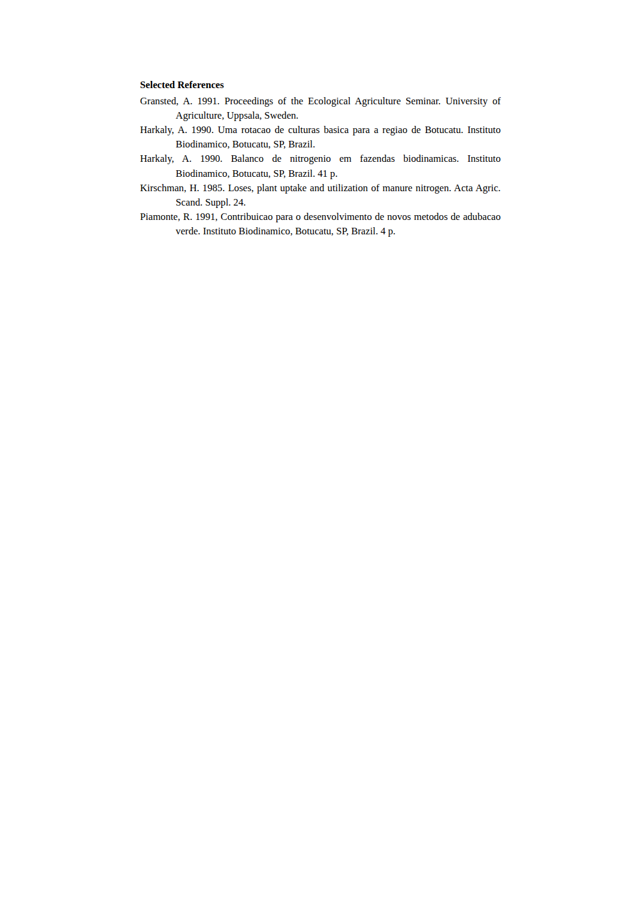Selected References
Gransted, A. 1991. Proceedings of the Ecological Agriculture Seminar. University of Agriculture, Uppsala, Sweden.
Harkaly, A. 1990. Uma rotacao de culturas basica para a regiao de Botucatu. Instituto Biodinamico, Botucatu, SP, Brazil.
Harkaly, A. 1990. Balanco de nitrogenio em fazendas biodinamicas. Instituto Biodinamico, Botucatu, SP, Brazil. 41 p.
Kirschman, H. 1985. Loses, plant uptake and utilization of manure nitrogen. Acta Agric. Scand. Suppl. 24.
Piamonte, R. 1991, Contribuicao para o desenvolvimento de novos metodos de adubacao verde. Instituto Biodinamico, Botucatu, SP, Brazil. 4 p.